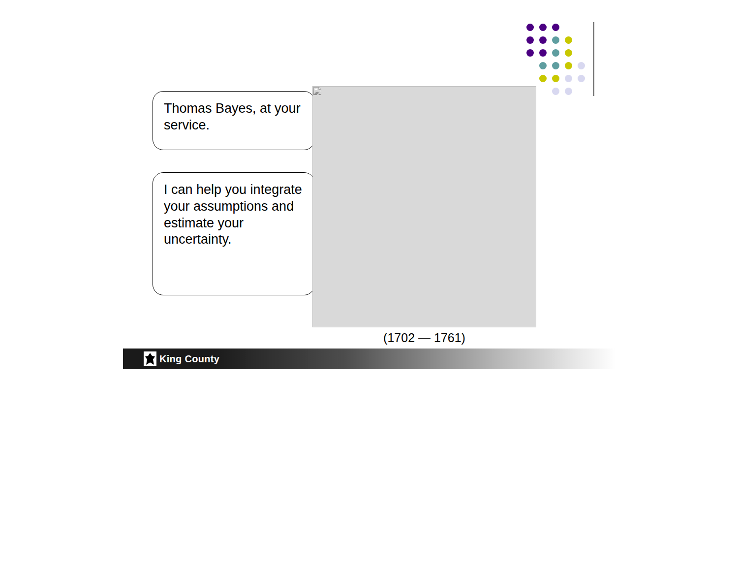Thomas Bayes, at your service.
I can help you integrate your assumptions and estimate your uncertainty.
(1702 — 1761)
King County